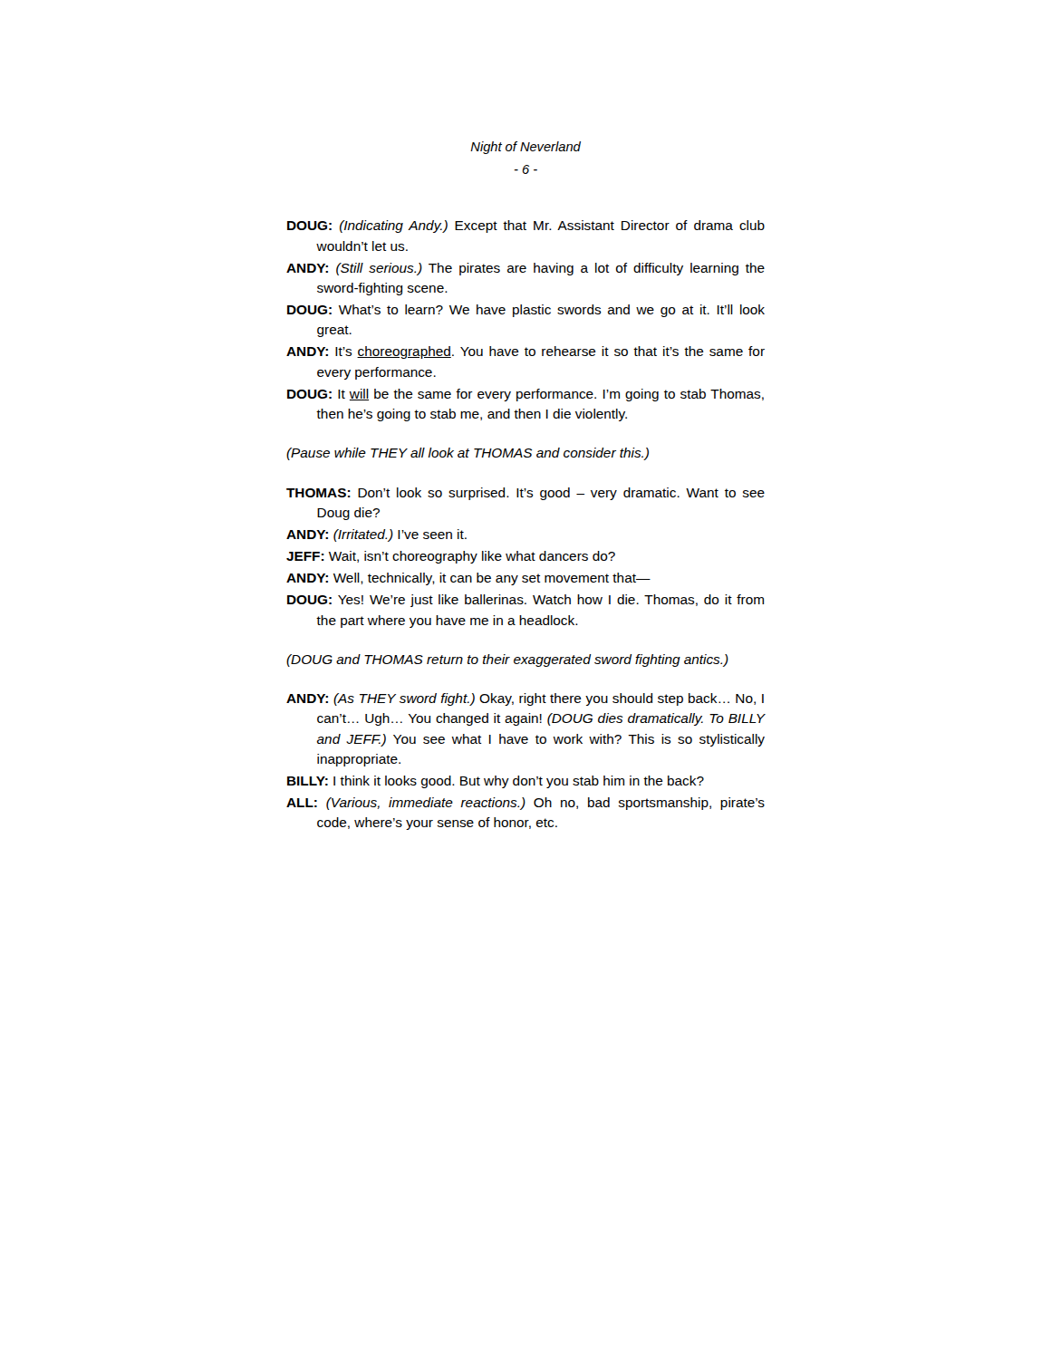Night of Neverland
- 6 -
DOUG: (Indicating Andy.) Except that Mr. Assistant Director of drama club wouldn’t let us.
ANDY: (Still serious.) The pirates are having a lot of difficulty learning the sword-fighting scene.
DOUG: What’s to learn? We have plastic swords and we go at it. It’ll look great.
ANDY: It’s choreographed. You have to rehearse it so that it’s the same for every performance.
DOUG: It will be the same for every performance. I’m going to stab Thomas, then he’s going to stab me, and then I die violently.
(Pause while THEY all look at THOMAS and consider this.)
THOMAS: Don’t look so surprised. It’s good – very dramatic. Want to see Doug die?
ANDY: (Irritated.) I’ve seen it.
JEFF: Wait, isn’t choreography like what dancers do?
ANDY: Well, technically, it can be any set movement that—
DOUG: Yes! We’re just like ballerinas. Watch how I die. Thomas, do it from the part where you have me in a headlock.
(DOUG and THOMAS return to their exaggerated sword fighting antics.)
ANDY: (As THEY sword fight.) Okay, right there you should step back… No, I can’t… Ugh… You changed it again! (DOUG dies dramatically. To BILLY and JEFF.) You see what I have to work with? This is so stylistically inappropriate.
BILLY: I think it looks good. But why don’t you stab him in the back?
ALL: (Various, immediate reactions.) Oh no, bad sportsmanship, pirate’s code, where’s your sense of honor, etc.